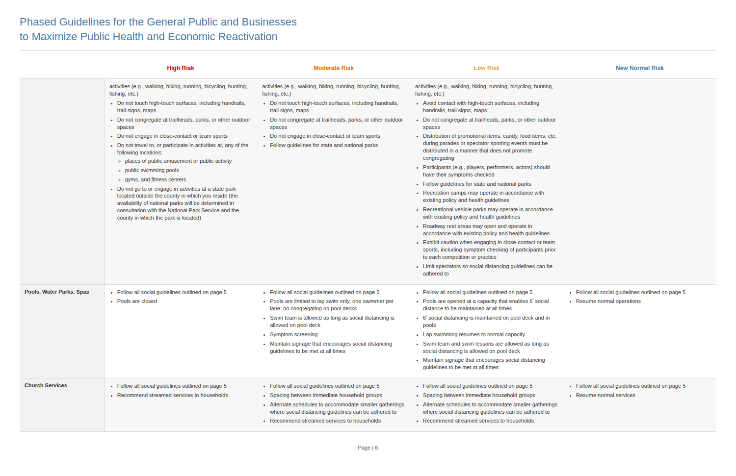Phased Guidelines for the General Public and Businesses
to Maximize Public Health and Economic Reactivation
| | High Risk | Moderate Risk | Low Risk | New Normal Risk |
| --- | --- | --- | --- | --- |
| | activities (e.g., walking, hiking, running, bicycling, hunting, fishing, etc.) Do not touch high-touch surfaces, including handrails, trail signs, maps Do not congregate at trailheads, parks, or other outdoor spaces Do not engage in close-contact or team sports Do not travel to, or participate in activities at, any of the following locations: places of public amusement or public activity public swimming pools gyms, and fitness centers Do not go to or engage in activities at a state park located outside the county in which you reside (the availability of national parks will be determined in consultation with the National Park Service and the county in which the park is located) | activities (e.g., walking, hiking, running, bicycling, hunting, fishing, etc.) Do not touch high-touch surfaces, including handrails, trail signs, maps Do not congregate at trailheads, parks, or other outdoor spaces Do not engage in close-contact or team sports Follow guidelines for state and national parks | activities (e.g., walking, hiking, running, bicycling, hunting, fishing, etc.) Avoid contact with high-touch surfaces, including handrails, trail signs, maps Do not congregate at trailheads, parks, or other outdoor spaces Distribution of promotional items, candy, food items, etc. during parades or spectator sporting events must be distributed in a manner that does not promote congregating Participants (e.g., players, performers, actors) should have their symptoms checked Follow guidelines for state and national parks Recreation camps may operate in accordance with existing policy and health guidelines Recreational vehicle parks may operate in accordance with existing policy and health guidelines Roadway rest areas may open and operate in accordance with existing policy and health guidelines Exhibit caution when engaging in close-contact or team sports, including symptom checking of participants prior to each competition or practice Limit spectators so social distancing guidelines can be adhered to | |
| Pools, Water Parks, Spas | Follow all social guidelines outlined on page 5 Pools are closed | Follow all social guidelines outlined on page 5 Pools are limited to lap swim only, one swimmer per lane; no congregating on pool decks Swim team is allowed as long as social distancing is allowed on pool deck Symptom screening Maintain signage that encourages social distancing guidelines to be met at all times | Follow all social guidelines outlined on page 5 Pools are opened at a capacity that enables 6’ social distance to be maintained at all times 6’ social distancing is maintained on pool deck and in pools Lap swimming resumes to normal capacity Swim team and swim lessons are allowed as long as social distancing is allowed on pool deck Maintain signage that encourages social distancing guidelines to be met at all times | Follow all social guidelines outlined on page 5 Resume normal operations |
| Church Services | Follow all social guidelines outlined on page 5 Recommend streamed services to households | Follow all social guidelines outlined on page 5 Spacing between immediate household groups Alternate schedules to accommodate smaller gatherings where social distancing guidelines can be adhered to Recommend streamed services to households | Follow all social guidelines outlined on page 5 Spacing between immediate household groups Alternate schedules to accommodate smaller gatherings where social distancing guidelines can be adhered to Recommend streamed services to households | Follow all social guidelines outlined on page 5 Resume normal services |
Page | 6